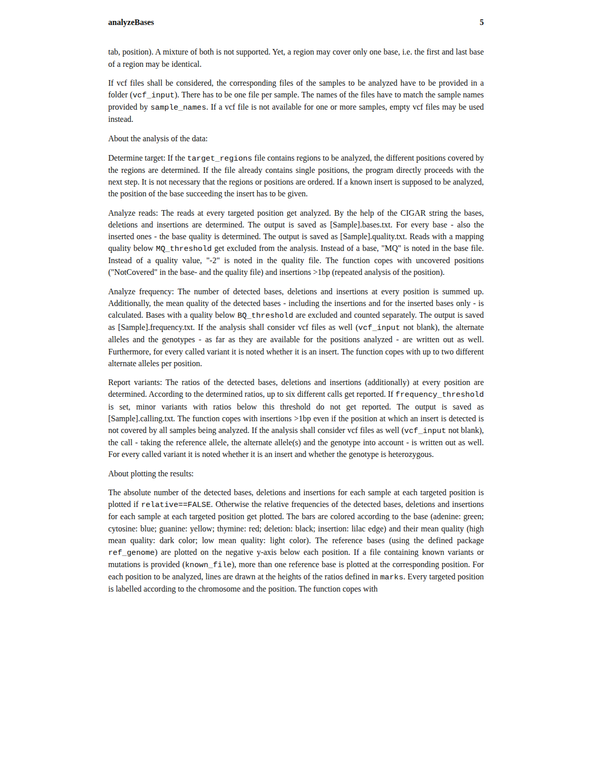analyzeBases 5
tab, position). A mixture of both is not supported. Yet, a region may cover only one base, i.e. the first and last base of a region may be identical.
If vcf files shall be considered, the corresponding files of the samples to be analyzed have to be provided in a folder (vcf_input). There has to be one file per sample. The names of the files have to match the sample names provided by sample_names. If a vcf file is not available for one or more samples, empty vcf files may be used instead.
About the analysis of the data:
Determine target: If the target_regions file contains regions to be analyzed, the different positions covered by the regions are determined. If the file already contains single positions, the program directly proceeds with the next step. It is not necessary that the regions or positions are ordered. If a known insert is supposed to be analyzed, the position of the base succeeding the insert has to be given.
Analyze reads: The reads at every targeted position get analyzed. By the help of the CIGAR string the bases, deletions and insertions are determined. The output is saved as [Sample].bases.txt. For every base - also the inserted ones - the base quality is determined. The output is saved as [Sample].quality.txt. Reads with a mapping quality below MQ_threshold get excluded from the analysis. Instead of a base, "MQ" is noted in the base file. Instead of a quality value, "-2" is noted in the quality file. The function copes with uncovered positions ("NotCovered" in the base- and the quality file) and insertions >1bp (repeated analysis of the position).
Analyze frequency: The number of detected bases, deletions and insertions at every position is summed up. Additionally, the mean quality of the detected bases - including the insertions and for the inserted bases only - is calculated. Bases with a quality below BQ_threshold are excluded and counted separately. The output is saved as [Sample].frequency.txt. If the analysis shall consider vcf files as well (vcf_input not blank), the alternate alleles and the genotypes - as far as they are available for the positions analyzed - are written out as well. Furthermore, for every called variant it is noted whether it is an insert. The function copes with up to two different alternate alleles per position.
Report variants: The ratios of the detected bases, deletions and insertions (additionally) at every position are determined. According to the determined ratios, up to six different calls get reported. If frequency_threshold is set, minor variants with ratios below this threshold do not get reported. The output is saved as [Sample].calling.txt. The function copes with insertions >1bp even if the position at which an insert is detected is not covered by all samples being analyzed. If the analysis shall consider vcf files as well (vcf_input not blank), the call - taking the reference allele, the alternate allele(s) and the genotype into account - is written out as well. For every called variant it is noted whether it is an insert and whether the genotype is heterozygous.
About plotting the results:
The absolute number of the detected bases, deletions and insertions for each sample at each targeted position is plotted if relative==FALSE. Otherwise the relative frequencies of the detected bases, deletions and insertions for each sample at each targeted position get plotted. The bars are colored according to the base (adenine: green; cytosine: blue; guanine: yellow; thymine: red; deletion: black; insertion: lilac edge) and their mean quality (high mean quality: dark color; low mean quality: light color). The reference bases (using the defined package ref_genome) are plotted on the negative y-axis below each position. If a file containing known variants or mutations is provided (known_file), more than one reference base is plotted at the corresponding position. For each position to be analyzed, lines are drawn at the heights of the ratios defined in marks. Every targeted position is labelled according to the chromosome and the position. The function copes with